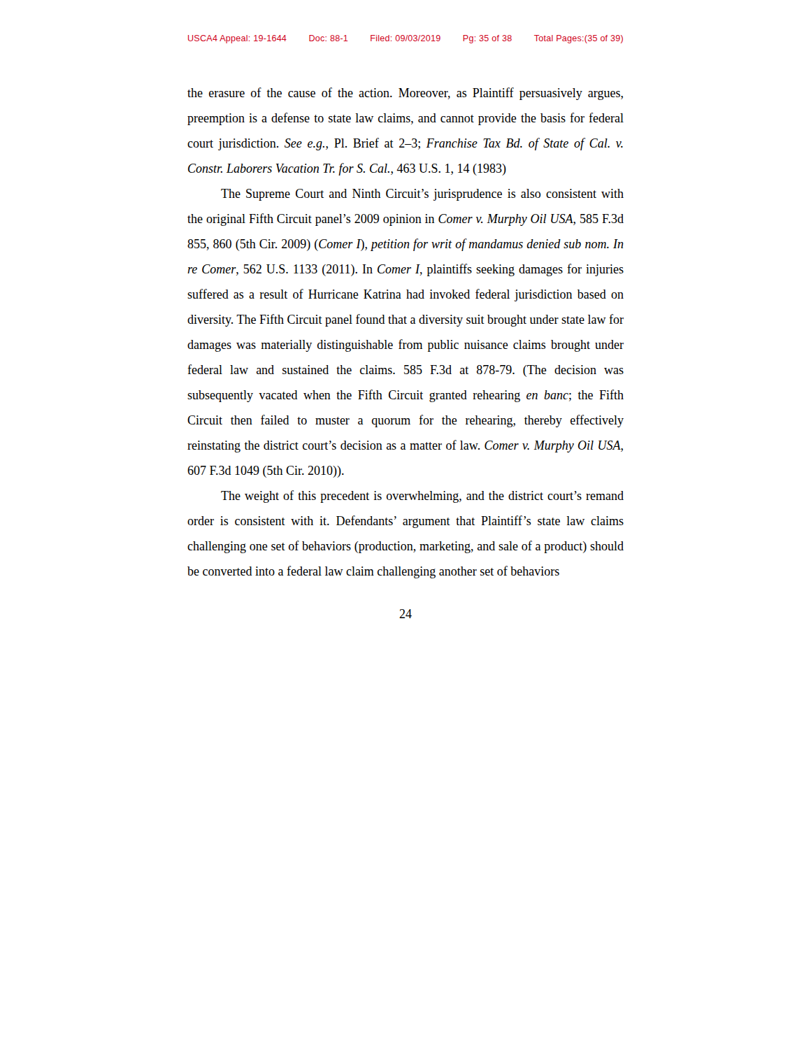USCA4 Appeal: 19-1644 Doc: 88-1 Filed: 09/03/2019 Pg: 35 of 38 Total Pages:(35 of 39)
the erasure of the cause of the action. Moreover, as Plaintiff persuasively argues, preemption is a defense to state law claims, and cannot provide the basis for federal court jurisdiction. See e.g., Pl. Brief at 2–3; Franchise Tax Bd. of State of Cal. v. Constr. Laborers Vacation Tr. for S. Cal., 463 U.S. 1, 14 (1983)
The Supreme Court and Ninth Circuit’s jurisprudence is also consistent with the original Fifth Circuit panel’s 2009 opinion in Comer v. Murphy Oil USA, 585 F.3d 855, 860 (5th Cir. 2009) (Comer I), petition for writ of mandamus denied sub nom. In re Comer, 562 U.S. 1133 (2011). In Comer I, plaintiffs seeking damages for injuries suffered as a result of Hurricane Katrina had invoked federal jurisdiction based on diversity. The Fifth Circuit panel found that a diversity suit brought under state law for damages was materially distinguishable from public nuisance claims brought under federal law and sustained the claims. 585 F.3d at 878-79. (The decision was subsequently vacated when the Fifth Circuit granted rehearing en banc; the Fifth Circuit then failed to muster a quorum for the rehearing, thereby effectively reinstating the district court’s decision as a matter of law. Comer v. Murphy Oil USA, 607 F.3d 1049 (5th Cir. 2010)).
The weight of this precedent is overwhelming, and the district court’s remand order is consistent with it. Defendants’ argument that Plaintiff’s state law claims challenging one set of behaviors (production, marketing, and sale of a product) should be converted into a federal law claim challenging another set of behaviors
24